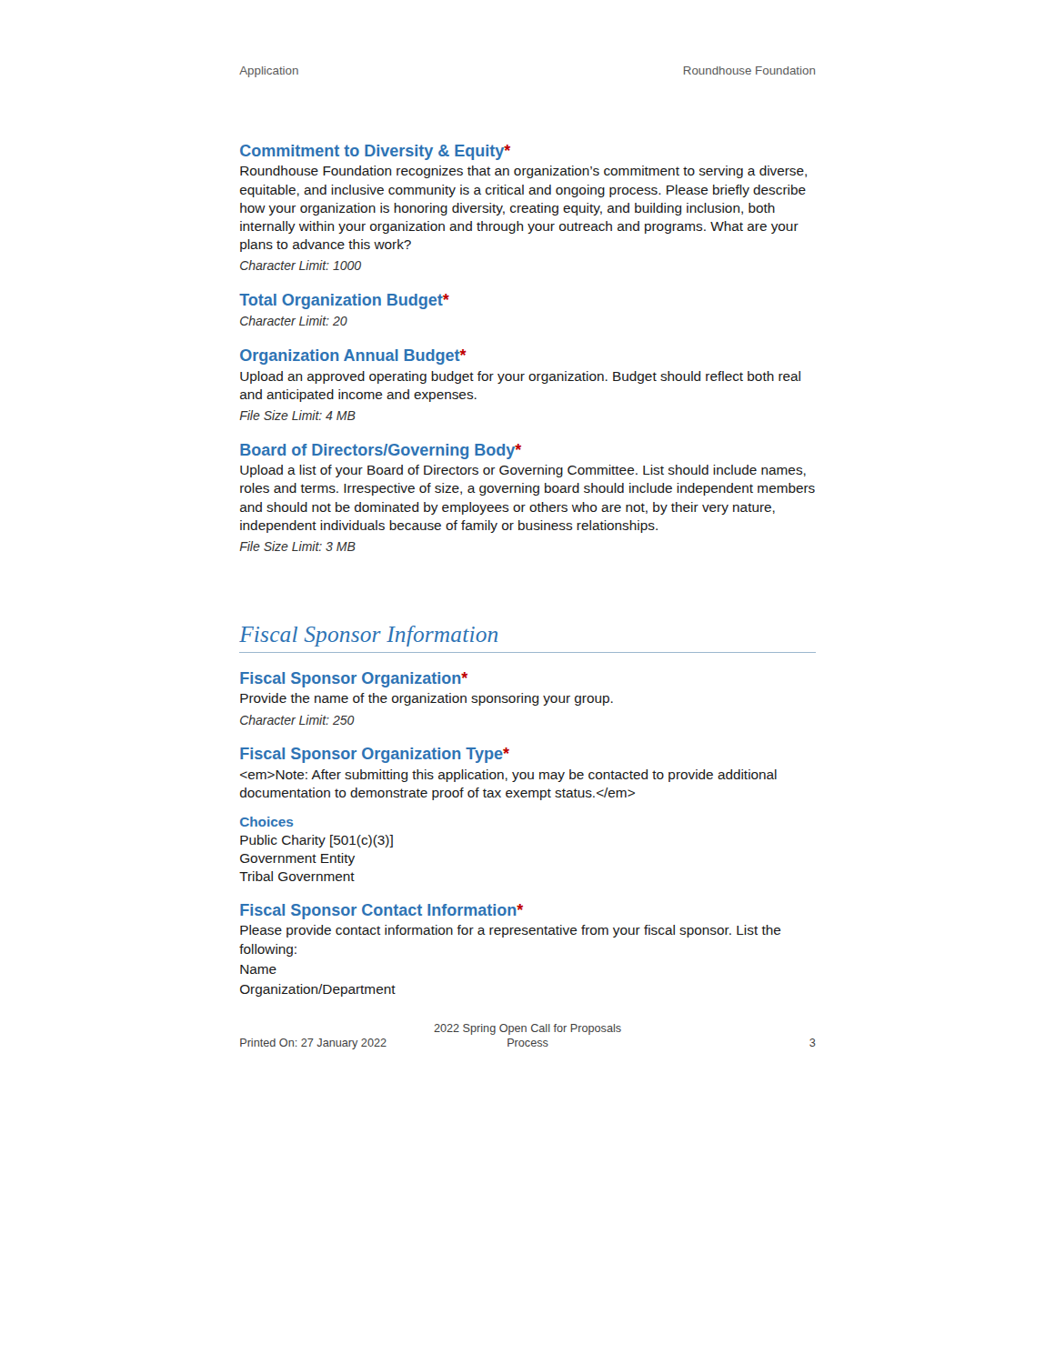Application Roundhouse Foundation
Commitment to Diversity & Equity*
Roundhouse Foundation recognizes that an organization’s commitment to serving a diverse, equitable, and inclusive community is a critical and ongoing process. Please briefly describe how your organization is honoring diversity, creating equity, and building inclusion, both internally within your organization and through your outreach and programs. What are your plans to advance this work?
Character Limit: 1000
Total Organization Budget*
Character Limit: 20
Organization Annual Budget*
Upload an approved operating budget for your organization. Budget should reflect both real and anticipated income and expenses.
File Size Limit: 4 MB
Board of Directors/Governing Body*
Upload a list of your Board of Directors or Governing Committee. List should include names, roles and terms. Irrespective of size, a governing board should include independent members and should not be dominated by employees or others who are not, by their very nature, independent individuals because of family or business relationships.
File Size Limit: 3 MB
Fiscal Sponsor Information
Fiscal Sponsor Organization*
Provide the name of the organization sponsoring your group.
Character Limit: 250
Fiscal Sponsor Organization Type*
<em>Note: After submitting this application, you may be contacted to provide additional documentation to demonstrate proof of tax exempt status.</em>
Choices
Public Charity [501(c)(3)]
Government Entity
Tribal Government
Fiscal Sponsor Contact Information*
Please provide contact information for a representative from your fiscal sponsor. List the following:
Name
Organization/Department
Printed On: 27 January 2022
2022 Spring Open Call for Proposals
Process
3